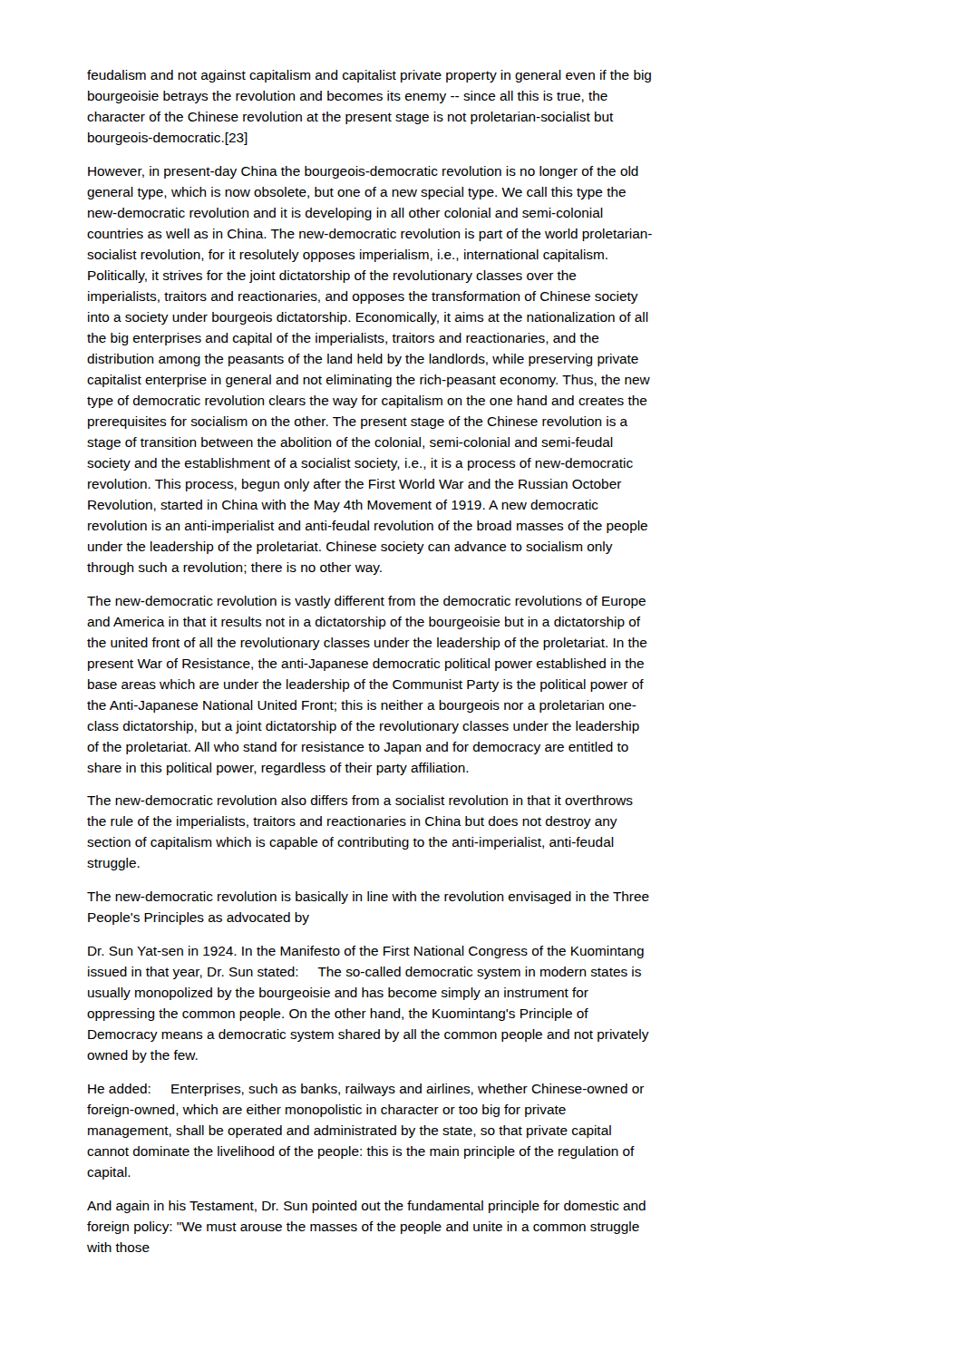feudalism and not against capitalism and capitalist private property in general even if the big bourgeoisie betrays the revolution and becomes its enemy -- since all this is true, the character of the Chinese revolution at the present stage is not proletarian-socialist but bourgeois-democratic.[23]
However, in present-day China the bourgeois-democratic revolution is no longer of the old general type, which is now obsolete, but one of a new special type. We call this type the new-democratic revolution and it is developing in all other colonial and semi-colonial countries as well as in China. The new-democratic revolution is part of the world proletarian-socialist revolution, for it resolutely opposes imperialism, i.e., international capitalism. Politically, it strives for the joint dictatorship of the revolutionary classes over the imperialists, traitors and reactionaries, and opposes the transformation of Chinese society into a society under bourgeois dictatorship. Economically, it aims at the nationalization of all the big enterprises and capital of the imperialists, traitors and reactionaries, and the distribution among the peasants of the land held by the landlords, while preserving private capitalist enterprise in general and not eliminating the rich-peasant economy. Thus, the new type of democratic revolution clears the way for capitalism on the one hand and creates the prerequisites for socialism on the other. The present stage of the Chinese revolution is a stage of transition between the abolition of the colonial, semi-colonial and semi-feudal society and the establishment of a socialist society, i.e., it is a process of new-democratic revolution. This process, begun only after the First World War and the Russian October Revolution, started in China with the May 4th Movement of 1919. A new democratic revolution is an anti-imperialist and anti-feudal revolution of the broad masses of the people under the leadership of the proletariat. Chinese society can advance to socialism only through such a revolution; there is no other way.
The new-democratic revolution is vastly different from the democratic revolutions of Europe and America in that it results not in a dictatorship of the bourgeoisie but in a dictatorship of the united front of all the revolutionary classes under the leadership of the proletariat. In the present War of Resistance, the anti-Japanese democratic political power established in the base areas which are under the leadership of the Communist Party is the political power of the Anti-Japanese National United Front; this is neither a bourgeois nor a proletarian one-class dictatorship, but a joint dictatorship of the revolutionary classes under the leadership of the proletariat. All who stand for resistance to Japan and for democracy are entitled to share in this political power, regardless of their party affiliation.
The new-democratic revolution also differs from a socialist revolution in that it overthrows the rule of the imperialists, traitors and reactionaries in China but does not destroy any section of capitalism which is capable of contributing to the anti-imperialist, anti-feudal struggle.
The new-democratic revolution is basically in line with the revolution envisaged in the Three People's Principles as advocated by
Dr. Sun Yat-sen in 1924. In the Manifesto of the First National Congress of the Kuomintang issued in that year, Dr. Sun stated: The so-called democratic system in modern states is usually monopolized by the bourgeoisie and has become simply an instrument for oppressing the common people. On the other hand, the Kuomintang's Principle of Democracy means a democratic system shared by all the common people and not privately owned by the few.
He added: Enterprises, such as banks, railways and airlines, whether Chinese-owned or foreign-owned, which are either monopolistic in character or too big for private management, shall be operated and administrated by the state, so that private capital cannot dominate the livelihood of the people: this is the main principle of the regulation of capital.
And again in his Testament, Dr. Sun pointed out the fundamental principle for domestic and foreign policy: "We must arouse the masses of the people and unite in a common struggle with those